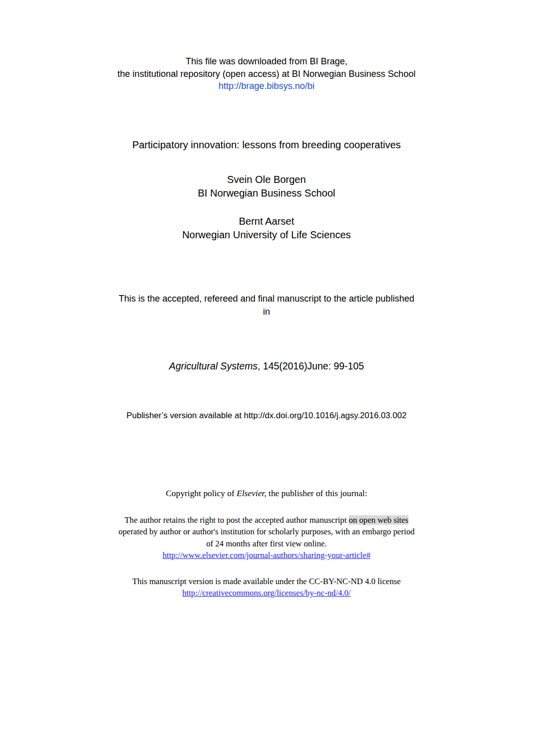This file was downloaded from BI Brage,
the institutional repository (open access) at BI Norwegian Business School
http://brage.bibsys.no/bi
Participatory innovation: lessons from breeding cooperatives
Svein Ole Borgen
BI Norwegian Business School
Bernt Aarset
Norwegian University of Life Sciences
This is the accepted, refereed and final manuscript to the article published in
Agricultural Systems, 145(2016)June: 99-105
Publisher’s version available at http://dx.doi.org/10.1016/j.agsy.2016.03.002
Copyright policy of Elsevier, the publisher of this journal:
The author retains the right to post the accepted author manuscript on open web sites operated by author or author's institution for scholarly purposes, with an embargo period of 24 months after first view online.
http://www.elsevier.com/journal-authors/sharing-your-article#
This manuscript version is made available under the CC-BY-NC-ND 4.0 license
http://creativecommons.org/licenses/by-nc-nd/4.0/